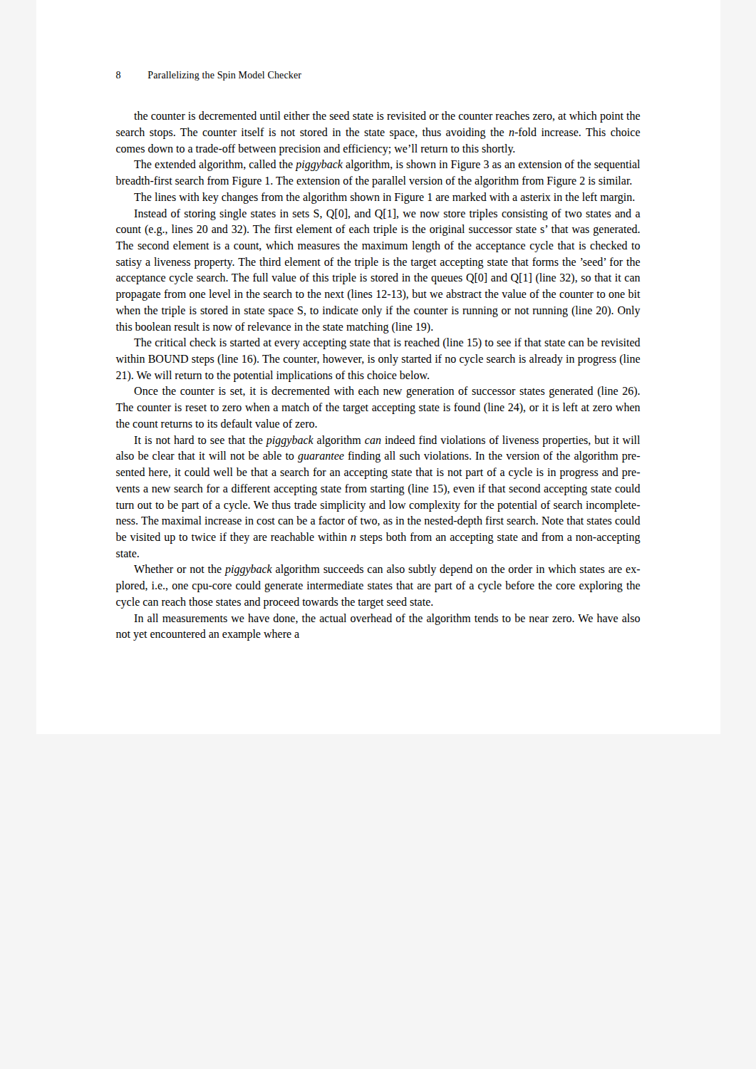8 Parallelizing the Spin Model Checker
the counter is decremented until either the seed state is revisited or the counter reaches zero, at which point the search stops. The counter itself is not stored in the state space, thus avoiding the n-fold increase. This choice comes down to a trade-off between precision and efficiency; we’ll return to this shortly.
The extended algorithm, called the piggyback algorithm, is shown in Figure 3 as an extension of the sequential breadth-first search from Figure 1. The extension of the parallel version of the algorithm from Figure 2 is similar.
The lines with key changes from the algorithm shown in Figure 1 are marked with a asterix in the left margin.
Instead of storing single states in sets S, Q[0], and Q[1], we now store triples consisting of two states and a count (e.g., lines 20 and 32). The first element of each triple is the original successor state s’ that was generated. The second element is a count, which measures the maximum length of the acceptance cycle that is checked to satisy a liveness property. The third element of the triple is the target accepting state that forms the ’seed’ for the acceptance cycle search. The full value of this triple is stored in the queues Q[0] and Q[1] (line 32), so that it can propagate from one level in the search to the next (lines 12-13), but we abstract the value of the counter to one bit when the triple is stored in state space S, to indicate only if the counter is running or not running (line 20). Only this boolean result is now of relevance in the state matching (line 19).
The critical check is started at every accepting state that is reached (line 15) to see if that state can be revisited within BOUND steps (line 16). The counter, however, is only started if no cycle search is already in progress (line 21). We will return to the potential implications of this choice below.
Once the counter is set, it is decremented with each new generation of successor states generated (line 26). The counter is reset to zero when a match of the target accepting state is found (line 24), or it is left at zero when the count returns to its default value of zero.
It is not hard to see that the piggyback algorithm can indeed find violations of liveness properties, but it will also be clear that it will not be able to guarantee finding all such violations. In the version of the algorithm presented here, it could well be that a search for an accepting state that is not part of a cycle is in progress and prevents a new search for a different accepting state from starting (line 15), even if that second accepting state could turn out to be part of a cycle. We thus trade simplicity and low complexity for the potential of search incompleteness. The maximal increase in cost can be a factor of two, as in the nested-depth first search. Note that states could be visited up to twice if they are reachable within n steps both from an accepting state and from a non-accepting state.
Whether or not the piggyback algorithm succeeds can also subtly depend on the order in which states are explored, i.e., one cpu-core could generate intermediate states that are part of a cycle before the core exploring the cycle can reach those states and proceed towards the target seed state.
In all measurements we have done, the actual overhead of the algorithm tends to be near zero. We have also not yet encountered an example where a